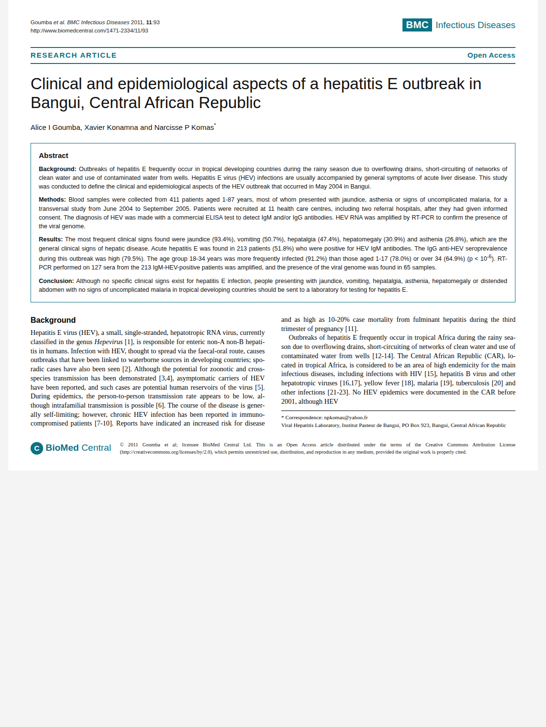Goumba et al. BMC Infectious Diseases 2011, 11:93
http://www.biomedcentral.com/1471-2334/11/93
BMC Infectious Diseases
RESEARCH ARTICLE Open Access
Clinical and epidemiological aspects of a hepatitis E outbreak in Bangui, Central African Republic
Alice I Goumba, Xavier Konamna and Narcisse P Komas*
Abstract
Background: Outbreaks of hepatitis E frequently occur in tropical developing countries during the rainy season due to overflowing drains, short-circuiting of networks of clean water and use of contaminated water from wells. Hepatitis E virus (HEV) infections are usually accompanied by general symptoms of acute liver disease. This study was conducted to define the clinical and epidemiological aspects of the HEV outbreak that occurred in May 2004 in Bangui.
Methods: Blood samples were collected from 411 patients aged 1-87 years, most of whom presented with jaundice, asthenia or signs of uncomplicated malaria, for a transversal study from June 2004 to September 2005. Patients were recruited at 11 health care centres, including two referral hospitals, after they had given informed consent. The diagnosis of HEV was made with a commercial ELISA test to detect IgM and/or IgG antibodies. HEV RNA was amplified by RT-PCR to confirm the presence of the viral genome.
Results: The most frequent clinical signs found were jaundice (93.4%), vomiting (50.7%), hepatalgia (47.4%), hepatomegaly (30.9%) and asthenia (26.8%), which are the general clinical signs of hepatic disease. Acute hepatitis E was found in 213 patients (51.8%) who were positive for HEV IgM antibodies. The IgG anti-HEV seroprevalence during this outbreak was high (79.5%). The age group 18-34 years was more frequently infected (91.2%) than those aged 1-17 (78.0%) or over 34 (64.9%) (p < 10-6). RT-PCR performed on 127 sera from the 213 IgM-HEV-positive patients was amplified, and the presence of the viral genome was found in 65 samples.
Conclusion: Although no specific clinical signs exist for hepatitis E infection, people presenting with jaundice, vomiting, hepatalgia, asthenia, hepatomegaly or distended abdomen with no signs of uncomplicated malaria in tropical developing countries should be sent to a laboratory for testing for hepatitis E.
Background
Hepatitis E virus (HEV), a small, single-stranded, hepatotropic RNA virus, currently classified in the genus Hepevirus [1], is responsible for enteric non-A non-B hepatitis in humans. Infection with HEV, thought to spread via the faecal-oral route, causes outbreaks that have been linked to waterborne sources in developing countries; sporadic cases have also been seen [2]. Although the potential for zoonotic and cross-species transmission has been demonstrated [3,4], asymptomatic carriers of HEV have been reported, and such cases are potential human reservoirs of the virus [5]. During epidemics, the person-to-person transmission rate appears to be low, although intrafamilial transmission is possible [6]. The course of the disease is generally self-limiting; however, chronic HEV infection has been reported in immunocompromised patients [7-10]. Reports have indicated an increased risk for disease and as high as 10-20% case mortality from fulminant hepatitis during the third trimester of pregnancy [11].
Outbreaks of hepatitis E frequently occur in tropical Africa during the rainy season due to overflowing drains, short-circuiting of networks of clean water and use of contaminated water from wells [12-14]. The Central African Republic (CAR), located in tropical Africa, is considered to be an area of high endemicity for the main infectious diseases, including infections with HIV [15], hepatitis B virus and other hepatotropic viruses [16,17], yellow fever [18], malaria [19], tuberculosis [20] and other infections [21-23]. No HEV epidemics were documented in the CAR before 2001, although HEV
* Correspondence: npkomas@yahoo.fr
Viral Hepatitis Laboratory, Institut Pasteur de Bangui, PO Box 923, Bangui, Central African Republic
CBioMed Central
© 2011 Goumba et al; licensee BioMed Central Ltd. This is an Open Access article distributed under the terms of the Creative Commons Attribution License (http://creativecommons.org/licenses/by/2.0), which permits unrestricted use, distribution, and reproduction in any medium, provided the original work is properly cited.